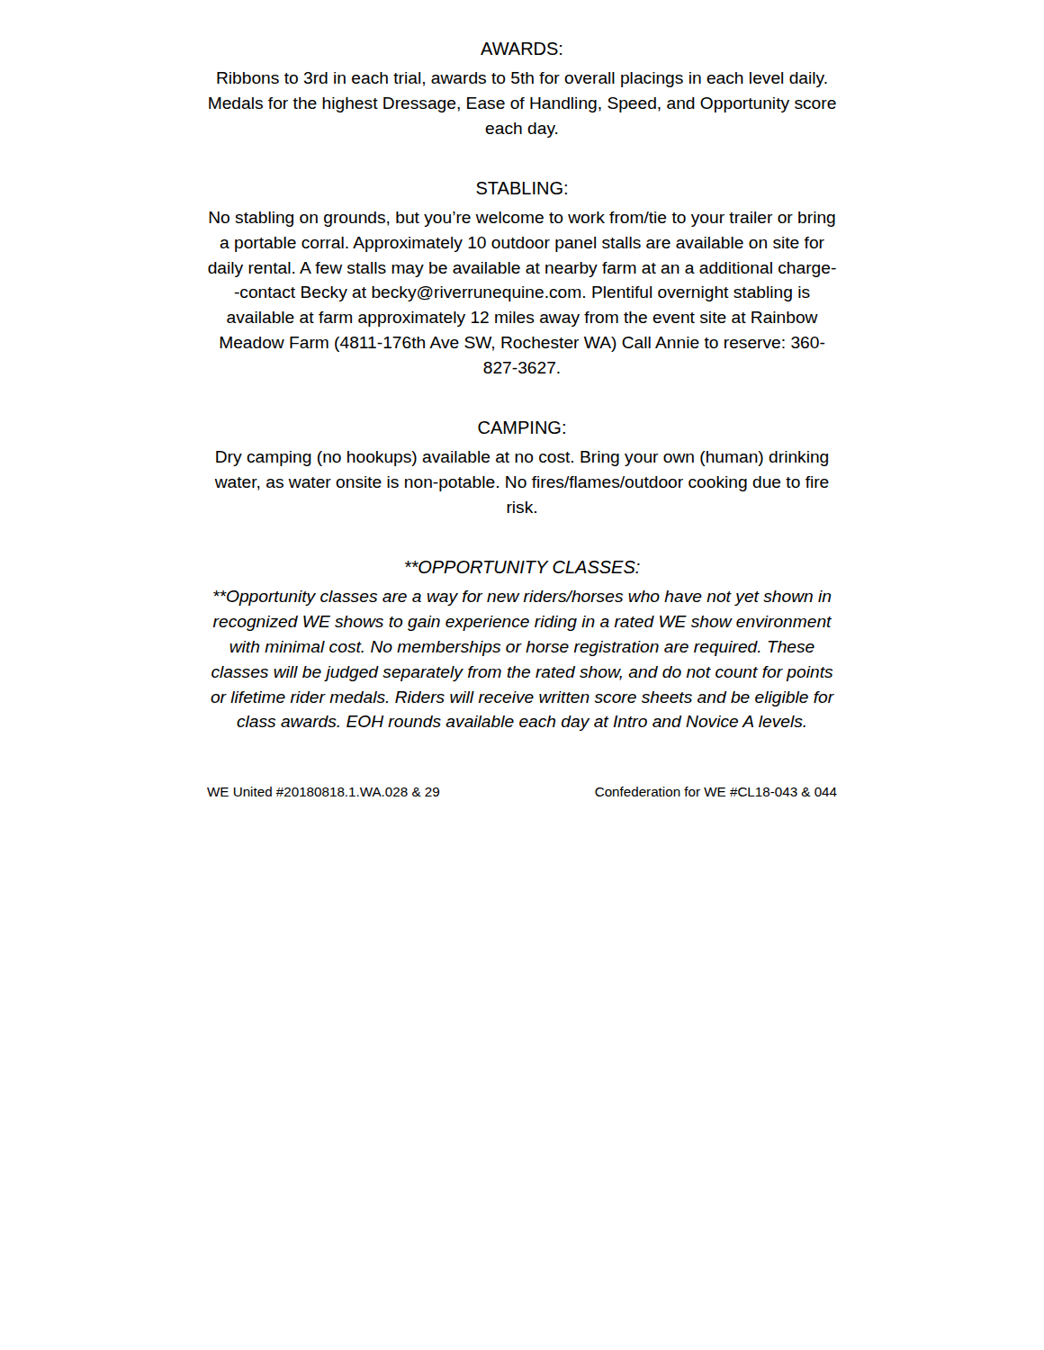AWARDS:
Ribbons to 3rd in each trial, awards to 5th for overall placings in each level daily. Medals for the highest Dressage, Ease of Handling, Speed, and Opportunity score each day.
STABLING:
No stabling on grounds, but you’re welcome to work from/tie to your trailer or bring a portable corral. Approximately 10 outdoor panel stalls are available on site for daily rental. A few stalls may be available at nearby farm at an a additional charge--contact Becky at becky@riverrunequine.com. Plentiful overnight stabling is available at farm approximately 12 miles away from the event site at Rainbow Meadow Farm (4811-176th Ave SW, Rochester WA) Call Annie to reserve: 360-827-3627.
CAMPING:
Dry camping (no hookups) available at no cost. Bring your own (human) drinking water, as water onsite is non-potable. No fires/flames/outdoor cooking due to fire risk.
**OPPORTUNITY CLASSES:
**Opportunity classes are a way for new riders/horses who have not yet shown in recognized WE shows to gain experience riding in a rated WE show environment with minimal cost. No memberships or horse registration are required. These classes will be judged separately from the rated show, and do not count for points or lifetime rider medals. Riders will receive written score sheets and be eligible for class awards. EOH rounds available each day at Intro and Novice A levels.
WE United #20180818.1.WA.028 & 29 Confederation for WE #CL18-043 & 044